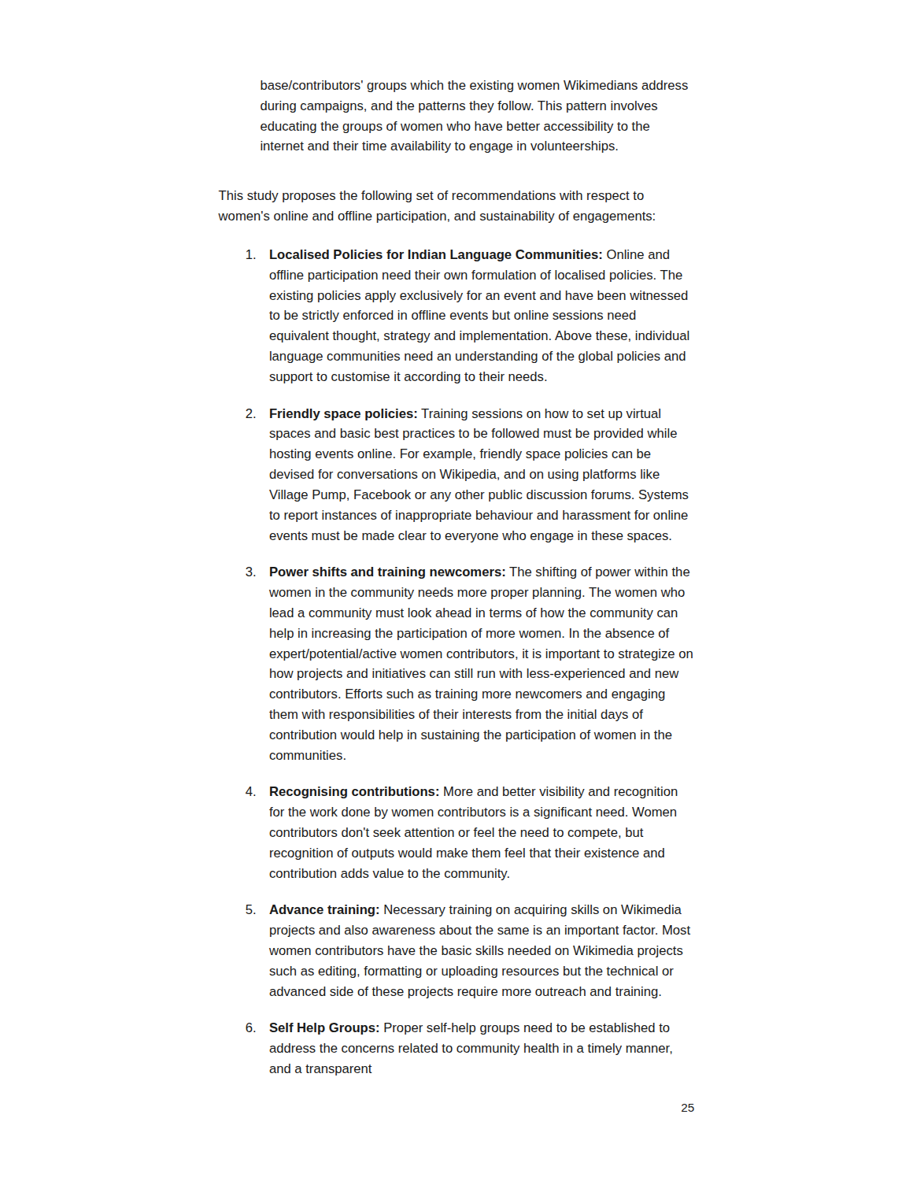base/contributors' groups which the existing women Wikimedians address during campaigns, and the patterns they follow. This pattern involves educating the groups of women who have better accessibility to the internet and their time availability to engage in volunteerships.
This study proposes the following set of recommendations with respect to women's online and offline participation, and sustainability of engagements:
Localised Policies for Indian Language Communities: Online and offline participation need their own formulation of localised policies. The existing policies apply exclusively for an event and have been witnessed to be strictly enforced in offline events but online sessions need equivalent thought, strategy and implementation. Above these, individual language communities need an understanding of the global policies and support to customise it according to their needs.
Friendly space policies: Training sessions on how to set up virtual spaces and basic best practices to be followed must be provided while hosting events online. For example, friendly space policies can be devised for conversations on Wikipedia, and on using platforms like Village Pump, Facebook or any other public discussion forums. Systems to report instances of inappropriate behaviour and harassment for online events must be made clear to everyone who engage in these spaces.
Power shifts and training newcomers: The shifting of power within the women in the community needs more proper planning. The women who lead a community must look ahead in terms of how the community can help in increasing the participation of more women. In the absence of expert/potential/active women contributors, it is important to strategize on how projects and initiatives can still run with less-experienced and new contributors. Efforts such as training more newcomers and engaging them with responsibilities of their interests from the initial days of contribution would help in sustaining the participation of women in the communities.
Recognising contributions: More and better visibility and recognition for the work done by women contributors is a significant need. Women contributors don't seek attention or feel the need to compete, but recognition of outputs would make them feel that their existence and contribution adds value to the community.
Advance training: Necessary training on acquiring skills on Wikimedia projects and also awareness about the same is an important factor. Most women contributors have the basic skills needed on Wikimedia projects such as editing, formatting or uploading resources but the technical or advanced side of these projects require more outreach and training.
Self Help Groups: Proper self-help groups need to be established to address the concerns related to community health in a timely manner, and a transparent
25